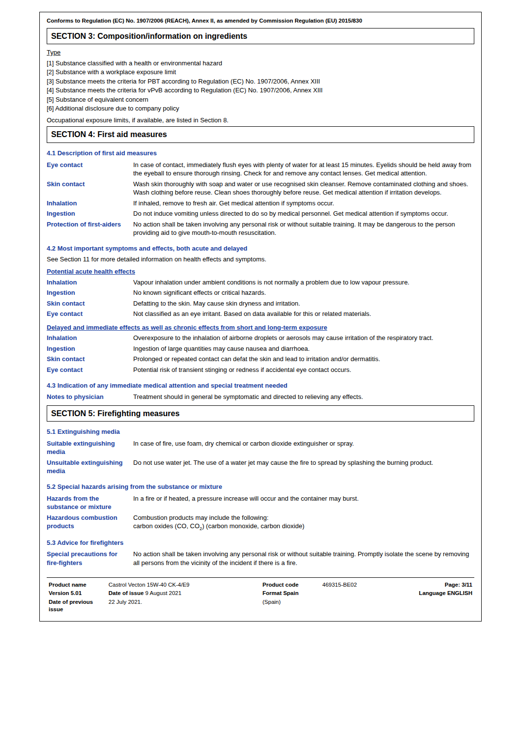Conforms to Regulation (EC) No. 1907/2006 (REACH), Annex II, as amended by Commission Regulation (EU) 2015/830
SECTION 3: Composition/information on ingredients
Type
[1] Substance classified with a health or environmental hazard
[2] Substance with a workplace exposure limit
[3] Substance meets the criteria for PBT according to Regulation (EC) No. 1907/2006, Annex XIII
[4] Substance meets the criteria for vPvB according to Regulation (EC) No. 1907/2006, Annex XIII
[5] Substance of equivalent concern
[6] Additional disclosure due to company policy
Occupational exposure limits, if available, are listed in Section 8.
SECTION 4: First aid measures
4.1 Description of first aid measures
| Eye contact | In case of contact, immediately flush eyes with plenty of water for at least 15 minutes. Eyelids should be held away from the eyeball to ensure thorough rinsing. Check for and remove any contact lenses. Get medical attention. |
| Skin contact | Wash skin thoroughly with soap and water or use recognised skin cleanser. Remove contaminated clothing and shoes. Wash clothing before reuse. Clean shoes thoroughly before reuse. Get medical attention if irritation develops. |
| Inhalation | If inhaled, remove to fresh air. Get medical attention if symptoms occur. |
| Ingestion | Do not induce vomiting unless directed to do so by medical personnel. Get medical attention if symptoms occur. |
| Protection of first-aiders | No action shall be taken involving any personal risk or without suitable training. It may be dangerous to the person providing aid to give mouth-to-mouth resuscitation. |
4.2 Most important symptoms and effects, both acute and delayed
See Section 11 for more detailed information on health effects and symptoms.
Potential acute health effects
| Inhalation | Vapour inhalation under ambient conditions is not normally a problem due to low vapour pressure. |
| Ingestion | No known significant effects or critical hazards. |
| Skin contact | Defatting to the skin. May cause skin dryness and irritation. |
| Eye contact | Not classified as an eye irritant. Based on data available for this or related materials. |
Delayed and immediate effects as well as chronic effects from short and long-term exposure
| Inhalation | Overexposure to the inhalation of airborne droplets or aerosols may cause irritation of the respiratory tract. |
| Ingestion | Ingestion of large quantities may cause nausea and diarrhoea. |
| Skin contact | Prolonged or repeated contact can defat the skin and lead to irritation and/or dermatitis. |
| Eye contact | Potential risk of transient stinging or redness if accidental eye contact occurs. |
4.3 Indication of any immediate medical attention and special treatment needed
| Notes to physician | Treatment should in general be symptomatic and directed to relieving any effects. |
SECTION 5: Firefighting measures
5.1 Extinguishing media
| Suitable extinguishing media | In case of fire, use foam, dry chemical or carbon dioxide extinguisher or spray. |
| Unsuitable extinguishing media | Do not use water jet. The use of a water jet may cause the fire to spread by splashing the burning product. |
5.2 Special hazards arising from the substance or mixture
| Hazards from the substance or mixture | In a fire or if heated, a pressure increase will occur and the container may burst. |
| Hazardous combustion products | Combustion products may include the following: carbon oxides (CO, CO 2 ) (carbon monoxide, carbon dioxide) |
5.3 Advice for firefighters
| Special precautions for fire-fighters | No action shall be taken involving any personal risk or without suitable training. Promptly isolate the scene by removing all persons from the vicinity of the incident if there is a fire. |
| Product name | Castrol Vecton 15W-40 CK-4/E9 | Product code | 469315-BE02 | Page: 3/11 |
| Version 5.01 | Date of issue 9 August 2021 | Format Spain | | Language ENGLISH |
| Date of previous issue | 22 July 2021. | (Spain) | | |